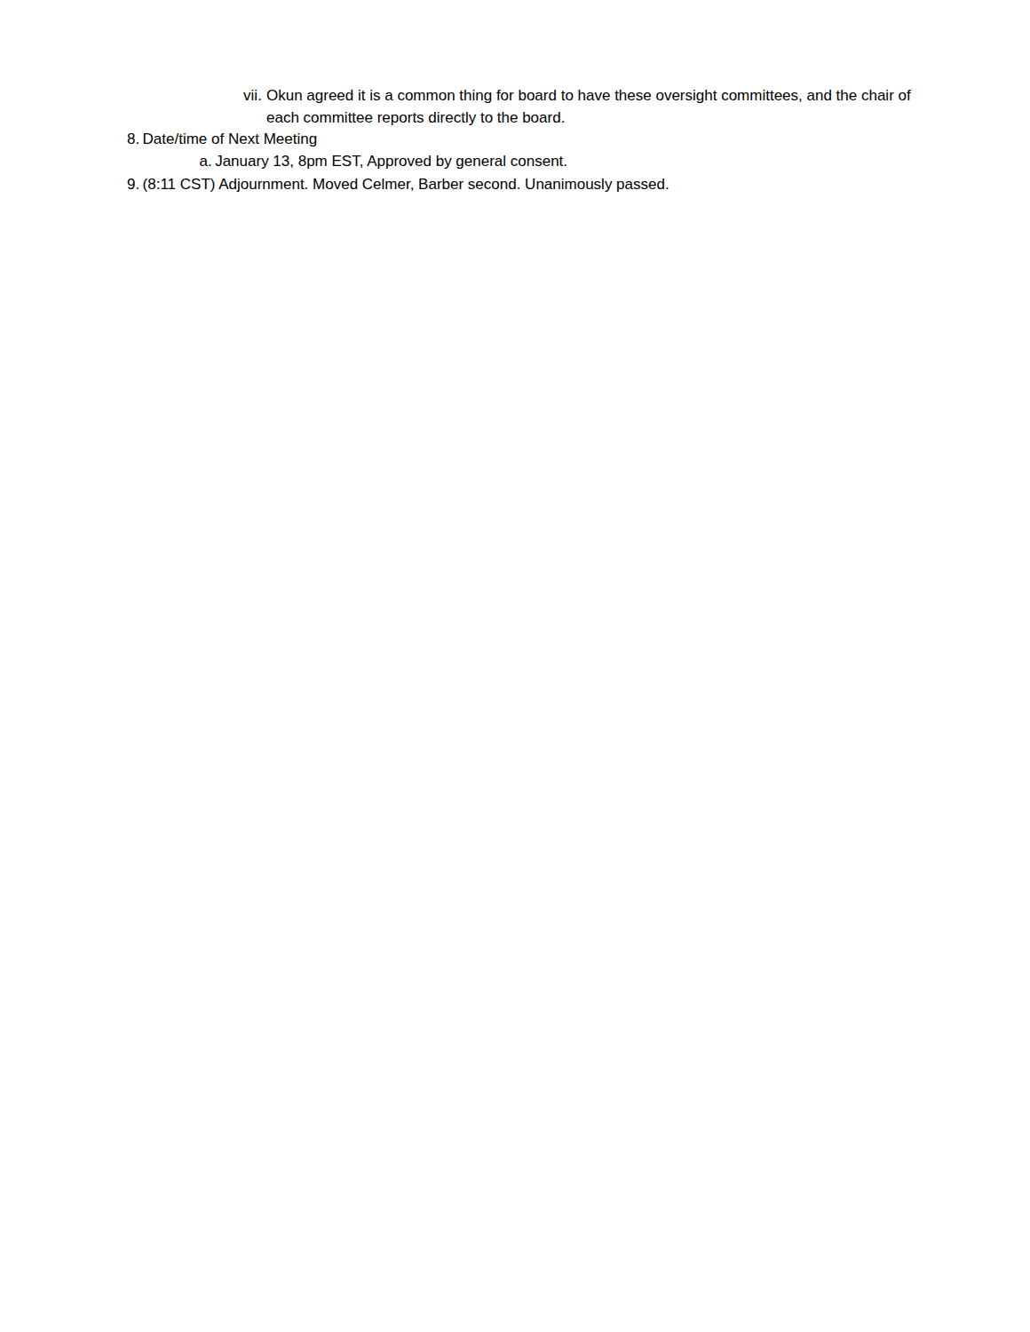vii. Okun agreed it is a common thing for board to have these oversight committees, and the chair of each committee reports directly to the board.
8. Date/time of Next Meeting
a. January 13, 8pm EST, Approved by general consent.
9.(8:11 CST) Adjournment. Moved Celmer, Barber second. Unanimously passed.